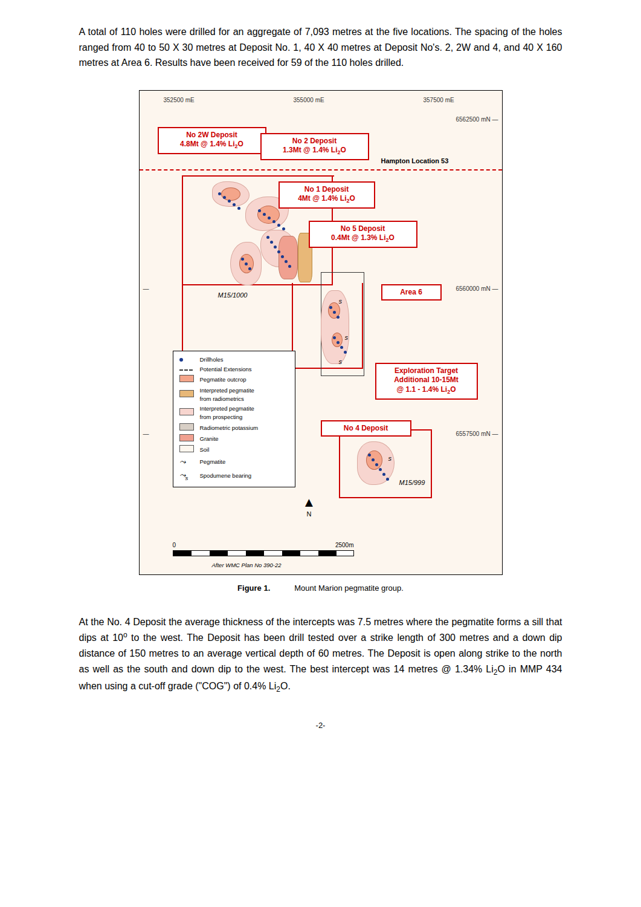A total of 110 holes were drilled for an aggregate of 7,093 metres at the five locations. The spacing of the holes ranged from 40 to 50 X 30 metres at Deposit No. 1, 40 X 40 metres at Deposit No's. 2, 2W and 4, and 40 X 160 metres at Area 6. Results have been received for 59 of the 110 holes drilled.
352500 mE 355000 mE 357500 mE 6562500 mN — 6560000 mN — 6557500 mN — — —
Hampton Location 53
s s s s
No 2W Deposit
4.8Mt @ 1.4% Li2O
No 2 Deposit
1.3Mt @ 1.4% Li2O
No 1 Deposit
4Mt @ 1.4% Li2O
No 5 Deposit
0.4Mt @ 1.3% Li2O
Area 6
Exploration Target
Additional 10-15Mt
@ 1.1 - 1.4% Li2O
No 4 Deposit
M15/1000 M15/999
| | Drillholes |
| | Potential Extensions |
| | Pegmatite outcrop |
| | Interpreted pegmatite from radiometrics |
| | Interpreted pegmatite from prospecting |
| | Radiometric potassium |
| | Granite |
| | Soil |
| ⤳ | Pegmatite |
| ⤳ s | Spodumene bearing |
▲
N
02500m
After WMC Plan No 390-22
Figure 1. Mount Marion pegmatite group.
At the No. 4 Deposit the average thickness of the intercepts was 7.5 metres where the pegmatite forms a sill that dips at 10o to the west. The Deposit has been drill tested over a strike length of 300 metres and a down dip distance of 150 metres to an average vertical depth of 60 metres. The Deposit is open along strike to the north as well as the south and down dip to the west. The best intercept was 14 metres @ 1.34% Li2O in MMP 434 when using a cut-off grade ("COG") of 0.4% Li2O.
-2-